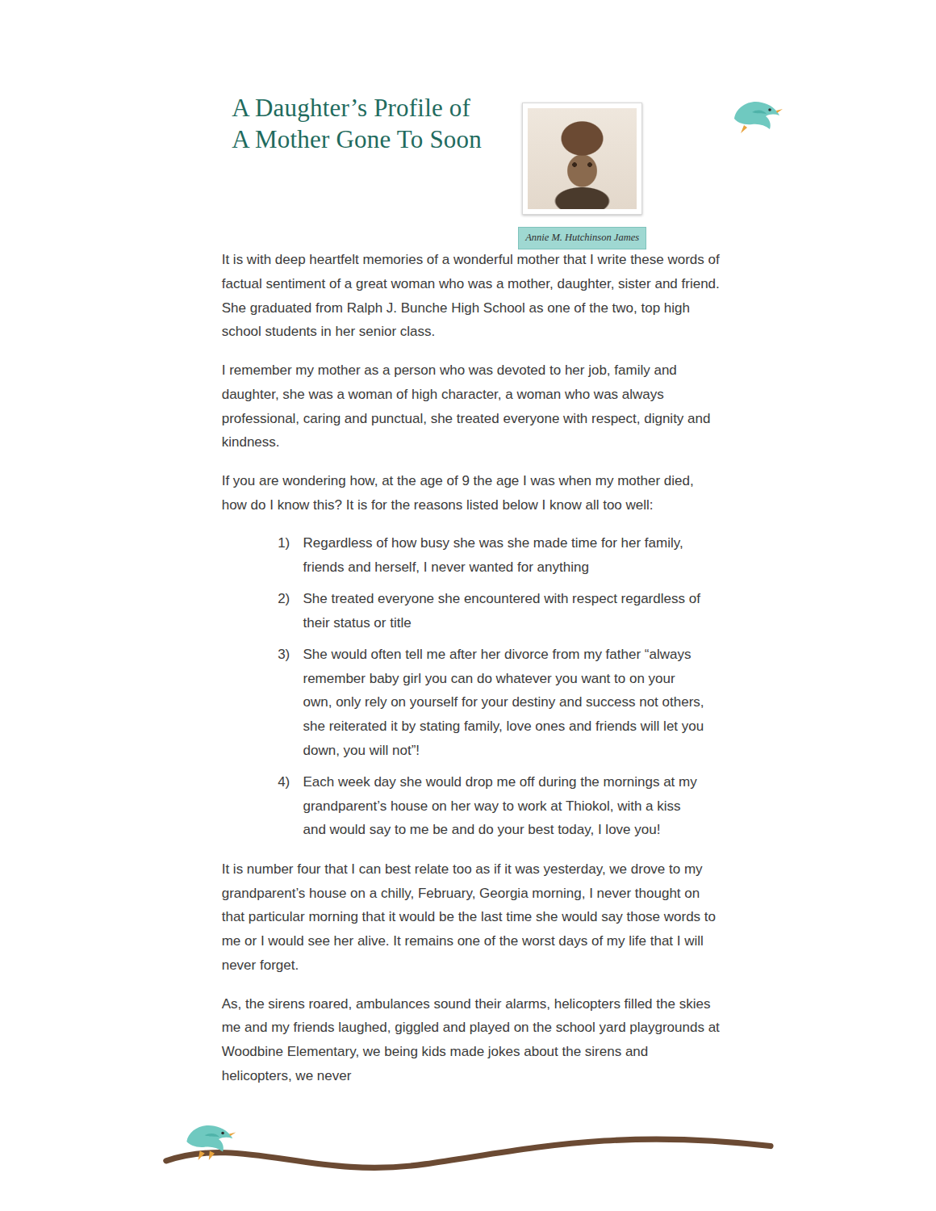A Daughter’s Profile of
A Mother Gone To Soon
Annie M. Hutchinson James
It is with deep heartfelt memories of a wonderful mother that I write these words of factual sentiment of a great woman who was a mother, daughter, sister and friend. She graduated from Ralph J. Bunche High School as one of the two, top high school students in her senior class.
I remember my mother as a person who was devoted to her job, family and daughter, she was a woman of high character, a woman who was always professional, caring and punctual, she treated everyone with respect, dignity and kindness.
If you are wondering how, at the age of 9 the age I was when my mother died, how do I know this? It is for the reasons listed below I know all too well:
Regardless of how busy she was she made time for her family, friends and herself, I never wanted for anything
She treated everyone she encountered with respect regardless of their status or title
She would often tell me after her divorce from my father “always remember baby girl you can do whatever you want to on your own, only rely on yourself for your destiny and success not others, she reiterated it by stating family, love ones and friends will let you down, you will not”!
Each week day she would drop me off during the mornings at my grandparent’s house on her way to work at Thiokol, with a kiss and would say to me be and do your best today, I love you!
It is number four that I can best relate too as if it was yesterday, we drove to my grandparent’s house on a chilly, February, Georgia morning, I never thought on that particular morning that it would be the last time she would say those words to me or I would see her alive. It remains one of the worst days of my life that I will never forget.
As, the sirens roared, ambulances sound their alarms, helicopters filled the skies me and my friends laughed, giggled and played on the school yard playgrounds at Woodbine Elementary, we being kids made jokes about the sirens and helicopters, we never